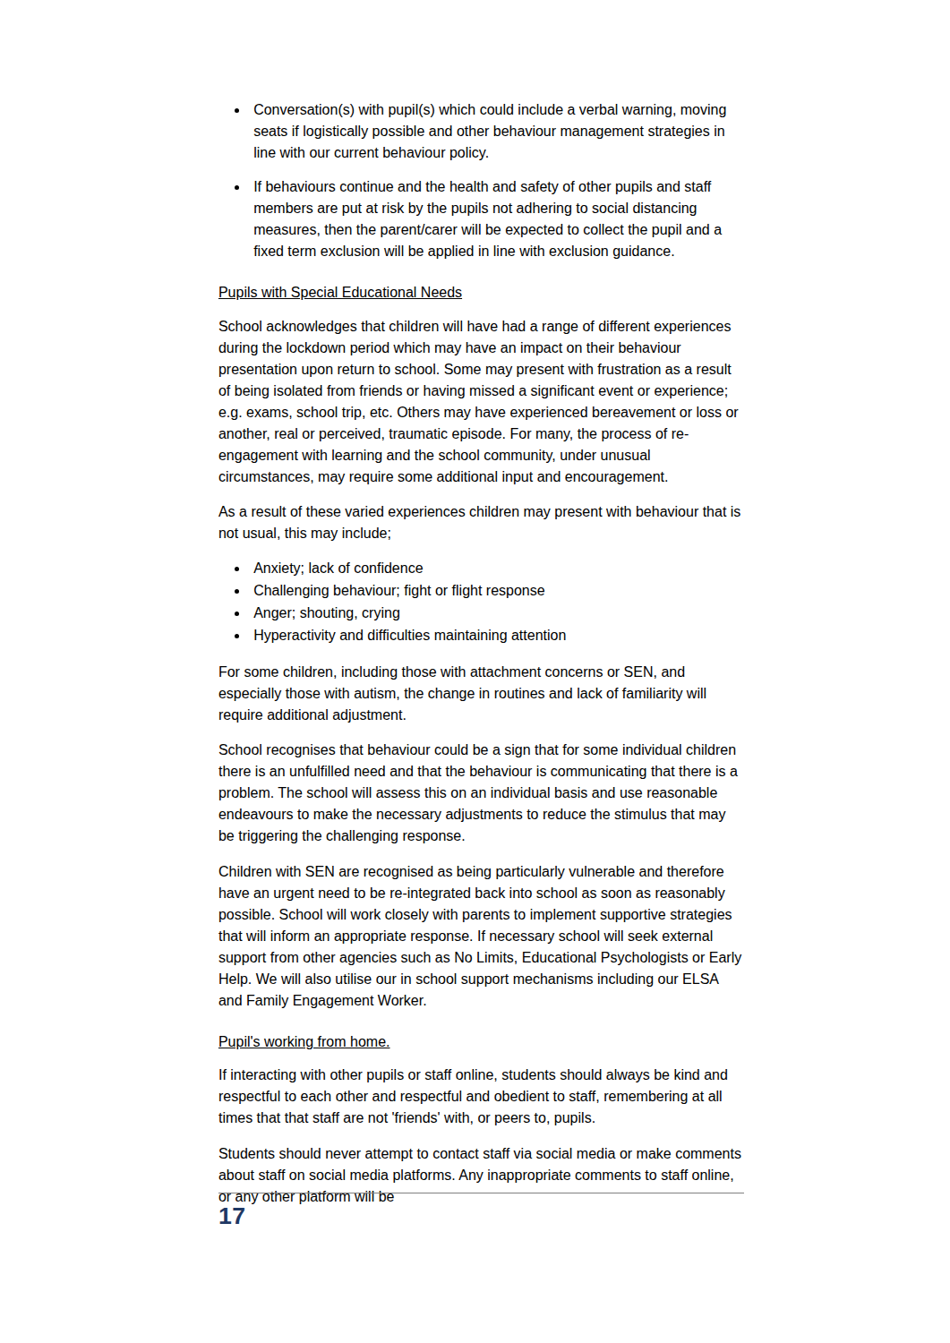Conversation(s) with pupil(s) which could include a verbal warning, moving seats if logistically possible and other behaviour management strategies in line with our current behaviour policy.
If behaviours continue and the health and safety of other pupils and staff members are put at risk by the pupils not adhering to social distancing measures, then the parent/carer will be expected to collect the pupil and a fixed term exclusion will be applied in line with exclusion guidance.
Pupils with Special Educational Needs
School acknowledges that children will have had a range of different experiences during the lockdown period which may have an impact on their behaviour presentation upon return to school. Some may present with frustration as a result of being isolated from friends or having missed a significant event or experience; e.g. exams, school trip, etc. Others may have experienced bereavement or loss or another, real or perceived, traumatic episode. For many, the process of re-engagement with learning and the school community, under unusual circumstances, may require some additional input and encouragement.
As a result of these varied experiences children may present with behaviour that is not usual, this may include;
Anxiety; lack of confidence
Challenging behaviour; fight or flight response
Anger; shouting, crying
Hyperactivity and difficulties maintaining attention
For some children, including those with attachment concerns or SEN, and especially those with autism, the change in routines and lack of familiarity will require additional adjustment.
School recognises that behaviour could be a sign that for some individual children there is an unfulfilled need and that the behaviour is communicating that there is a problem. The school will assess this on an individual basis and use reasonable endeavours to make the necessary adjustments to reduce the stimulus that may be triggering the challenging response.
Children with SEN are recognised as being particularly vulnerable and therefore have an urgent need to be re-integrated back into school as soon as reasonably possible. School will work closely with parents to implement supportive strategies that will inform an appropriate response. If necessary school will seek external support from other agencies such as No Limits, Educational Psychologists or Early Help. We will also utilise our in school support mechanisms including our ELSA and Family Engagement Worker.
Pupil's working from home.
If interacting with other pupils or staff online, students should always be kind and respectful to each other and respectful and obedient to staff, remembering at all times that that staff are not 'friends' with, or peers to, pupils.
Students should never attempt to contact staff via social media or make comments about staff on social media platforms. Any inappropriate comments to staff online, or any other platform will be
17